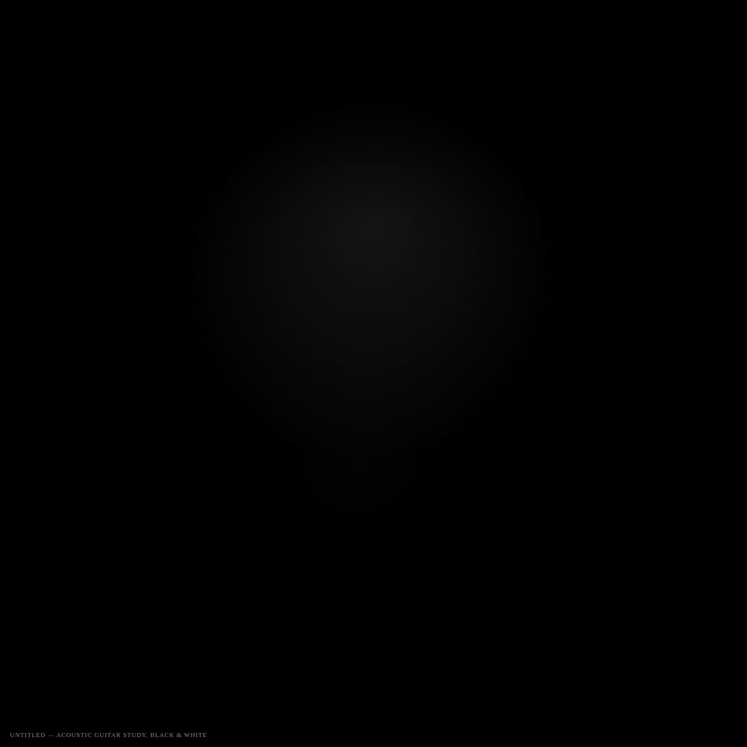Black and white photograph of a long-haired musician playing an acoustic guitar
Untitled — acoustic guitar study, black & white